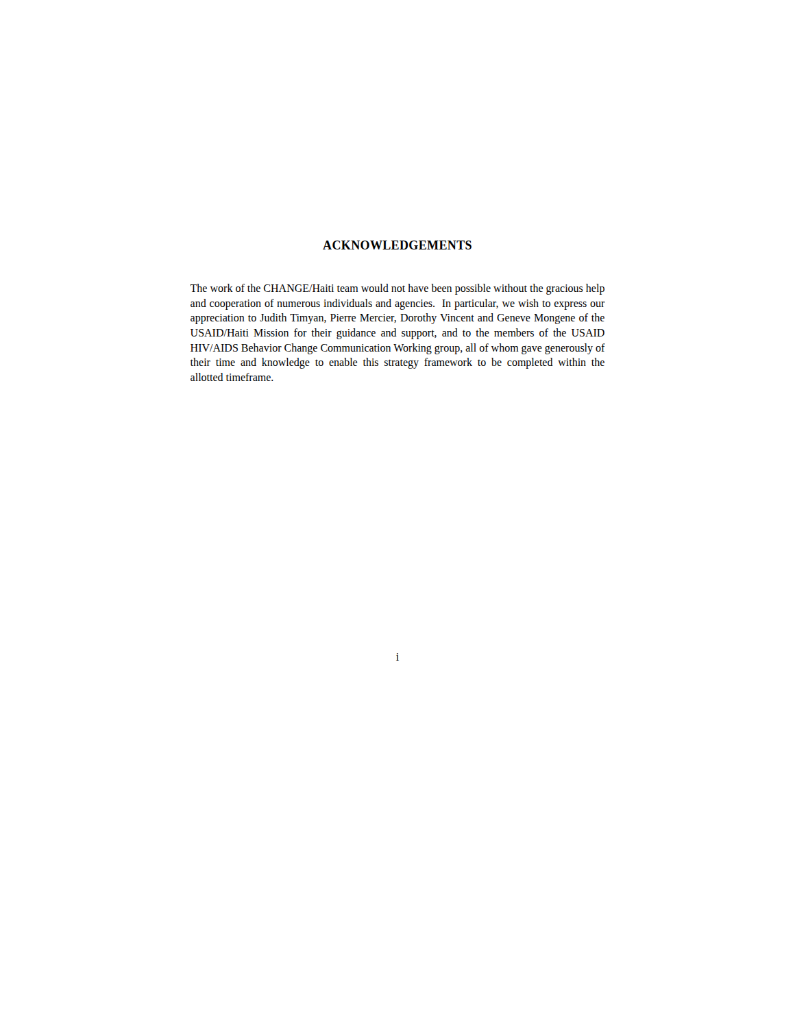ACKNOWLEDGEMENTS
The work of the CHANGE/Haiti team would not have been possible without the gracious help and cooperation of numerous individuals and agencies. In particular, we wish to express our appreciation to Judith Timyan, Pierre Mercier, Dorothy Vincent and Geneve Mongene of the USAID/Haiti Mission for their guidance and support, and to the members of the USAID HIV/AIDS Behavior Change Communication Working group, all of whom gave generously of their time and knowledge to enable this strategy framework to be completed within the allotted timeframe.
i